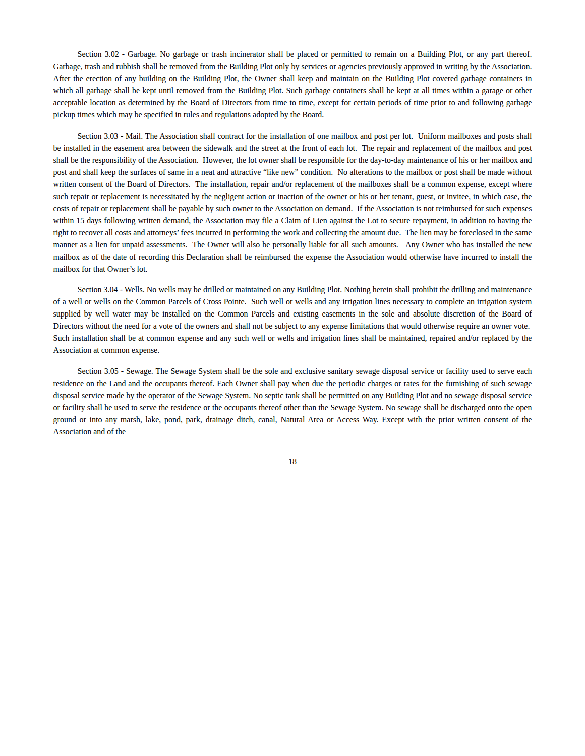Section 3.02 - Garbage. No garbage or trash incinerator shall be placed or permitted to remain on a Building Plot, or any part thereof. Garbage, trash and rubbish shall be removed from the Building Plot only by services or agencies previously approved in writing by the Association. After the erection of any building on the Building Plot, the Owner shall keep and maintain on the Building Plot covered garbage containers in which all garbage shall be kept until removed from the Building Plot. Such garbage containers shall be kept at all times within a garage or other acceptable location as determined by the Board of Directors from time to time, except for certain periods of time prior to and following garbage pickup times which may be specified in rules and regulations adopted by the Board.
Section 3.03 - Mail. The Association shall contract for the installation of one mailbox and post per lot. Uniform mailboxes and posts shall be installed in the easement area between the sidewalk and the street at the front of each lot. The repair and replacement of the mailbox and post shall be the responsibility of the Association. However, the lot owner shall be responsible for the day-to-day maintenance of his or her mailbox and post and shall keep the surfaces of same in a neat and attractive “like new” condition. No alterations to the mailbox or post shall be made without written consent of the Board of Directors. The installation, repair and/or replacement of the mailboxes shall be a common expense, except where such repair or replacement is necessitated by the negligent action or inaction of the owner or his or her tenant, guest, or invitee, in which case, the costs of repair or replacement shall be payable by such owner to the Association on demand. If the Association is not reimbursed for such expenses within 15 days following written demand, the Association may file a Claim of Lien against the Lot to secure repayment, in addition to having the right to recover all costs and attorneys’ fees incurred in performing the work and collecting the amount due. The lien may be foreclosed in the same manner as a lien for unpaid assessments. The Owner will also be personally liable for all such amounts. Any Owner who has installed the new mailbox as of the date of recording this Declaration shall be reimbursed the expense the Association would otherwise have incurred to install the mailbox for that Owner’s lot.
Section 3.04 ‑ Wells. No wells may be drilled or maintained on any Building Plot. Nothing herein shall prohibit the drilling and maintenance of a well or wells on the Common Parcels of Cross Pointe. Such well or wells and any irrigation lines necessary to complete an irrigation system supplied by well water may be installed on the Common Parcels and existing easements in the sole and absolute discretion of the Board of Directors without the need for a vote of the owners and shall not be subject to any expense limitations that would otherwise require an owner vote. Such installation shall be at common expense and any such well or wells and irrigation lines shall be maintained, repaired and/or replaced by the Association at common expense.
Section 3.05 - Sewage. The Sewage System shall be the sole and exclusive sanitary sewage disposal service or facility used to serve each residence on the Land and the occupants thereof. Each Owner shall pay when due the periodic charges or rates for the furnishing of such sewage disposal service made by the operator of the Sewage System. No septic tank shall be permitted on any Building Plot and no sewage disposal service or facility shall be used to serve the residence or the occupants thereof other than the Sewage System. No sewage shall be discharged onto the open ground or into any marsh, lake, pond, park, drainage ditch, canal, Natural Area or Access Way. Except with the prior written consent of the Association and of the
18